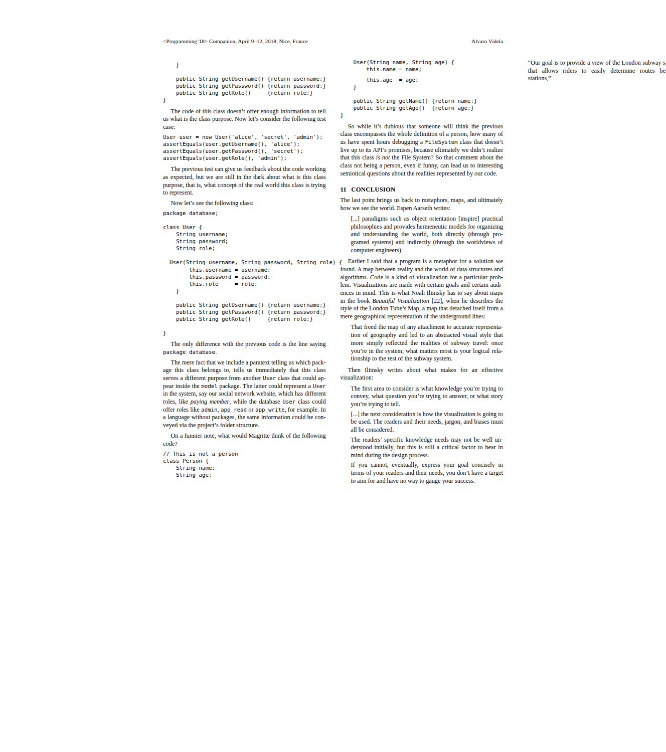<Programming’18> Companion, April 9–12, 2018, Nice, France
Alvaro Videla
    }

    public String getUsername() {return username;}
    public String getPassword() {return password;}
    public String getRole()     {return role;}
}
The code of this class doesn’t offer enough information to tell us what is the class purpose. Now let’s consider the following test case:
User user = new User('alice', 'secret', 'admin');
assertEquals(user.getUsername(), 'alice');
assertEquals(user.getPassword(), 'secret');
assertEquals(user.getRole(), 'admin');
The previous test can give us feedback about the code working as expected, but we are still in the dark about what is this class purpose, that is, what concept of the real world this class is trying to represent.
Now let’s see the following class:
package database;

class User {
    String username;
    String password;
    String role;

  User(String username, String password, String role) {
        this.username = username;
        this.password = password;
        this.role     = role;
    }

    public String getUsername() {return username;}
    public String getPassword() {return password;}
    public String getRole()     {return role;}

}
The only difference with the previous code is the line saying package database.
The mere fact that we include a paratext telling us which package this class belongs to, tells us immediately that this class serves a different purpose from another User class that could appear inside the model package. The latter could represent a User in the system, say our social network website, which has different roles, like paying member, while the database User class could offer roles like admin, app_read or app_write, for example. In a language without packages, the same information could be conveyed via the project’s folder structure.
On a funnier note, what would Magritte think of the following code?
// This is not a person
class Person {
    String name;
    String age;

    User(String name, String age) {
        this.name = name;
        this.age  = age;
    }

    public String getName() {return name;}
    public String getAge()  {return age;}
}
So while it’s dubious that someone will think the previous class encompasses the whole definition of a person, how many of us have spent hours debugging a FileSystem class that doesn’t live up to its API’s promises, because ultimately we didn’t realize that this class is not the File System? So that comment about the class not being a person, even if funny, can lead us to interesting semiotical questions about the realities represented by our code.
11 Conclusion
The last point brings us back to metaphors, maps, and ultimately how we see the world. Espen Aarseth writes:
[...] paradigms such as object orientation [inspire] practical philosophies and provides hermeneutic models for organizing and understanding the world, both directly (through programed systems) and indirectly (through the worldviews of computer engineers).
Earlier I said that a program is a metaphor for a solution we found. A map between reality and the world of data structures and algorithms. Code is a kind of visualization for a particular problem. Visualizations are made with certain goals and certain audiences in mind. This is what Noah Iliinsky has to say about maps in the book Beautiful Visualization [22], when he describes the style of the London Tube’s Map, a map that detached itself from a mere geographical representation of the underground lines:
That freed the map of any attachment to accurate representation of geography and led to an abstracted visual style that more simply reflected the realities of subway travel: once you’re in the system, what matters most is your logical relationship to the rest of the subway system.
Then Iliinsky writes about what makes for an effective visualization:
The first area to consider is what knowledge you’re trying to convey, what question you’re trying to answer, or what story you’re trying to tell.
[...] the next consideration is how the visualization is going to be used. The readers and their needs, jargon, and biases must all be considered.
The readers’ specific knowledge needs may not be well understood initially, but this is still a critical factor to bear in mind during the design process.
If you cannot, eventually, express your goal concisely in terms of your readers and their needs, you don’t have a target to aim for and have no way to gauge your success.
“Our goal is to provide a view of the London subway system that allows riders to easily determine routes between stations,”